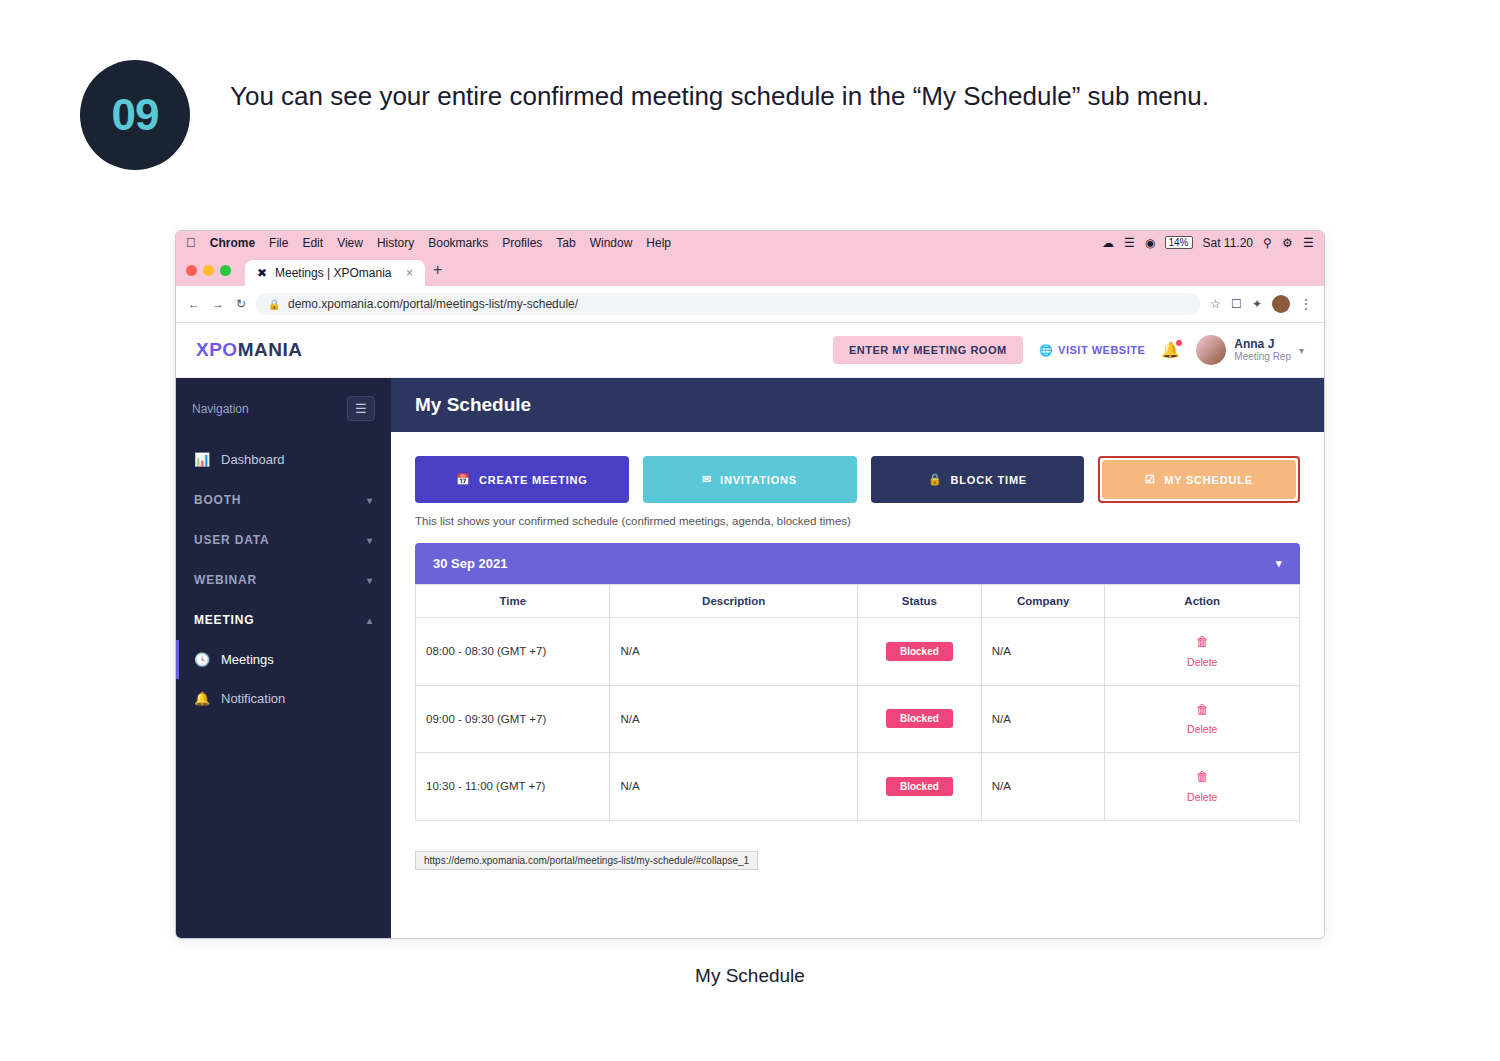09
You can see your entire confirmed meeting schedule in the “My Schedule” sub menu.
 Chrome File Edit View History Bookmarks Profiles Tab Window Help
☁ ☰ ◉ 14% Sat 11.20 ⚲ ⚙ ☰
✖ Meetings | XPOmania ×
+
← → ↻
🔒 demo.xpomania.com/portal/meetings-list/my-schedule/
☆ ☐ ✦ ⋮
XPO MANIA
ENTER MY MEETING ROOM
🌐 VISIT WEBSITE
🔔
Anna J
Meeting Rep
▾
Navigation ☰
📊 Dashboard
BOOTH ▾
USER DATA ▾
WEBINAR ▾
MEETING ▴
🕓 Meetings
🔔 Notification
My Schedule
📅 CREATE MEETING ✉ INVITATIONS 🔒 BLOCK TIME
☑ MY SCHEDULE
This list shows your confirmed schedule (confirmed meetings, agenda, blocked times)
30 Sep 2021 ▾
| Time | Description | Status | Company | Action |
| --- | --- | --- | --- | --- |
| 08:00 - 08:30 (GMT +7) | N/A | Blocked | N/A | 🗑 Delete |
| 09:00 - 09:30 (GMT +7) | N/A | Blocked | N/A | 🗑 Delete |
| 10:30 - 11:00 (GMT +7) | N/A | Blocked | N/A | 🗑 Delete |
https://demo.xpomania.com/portal/meetings-list/my-schedule/#collapse_1
My Schedule